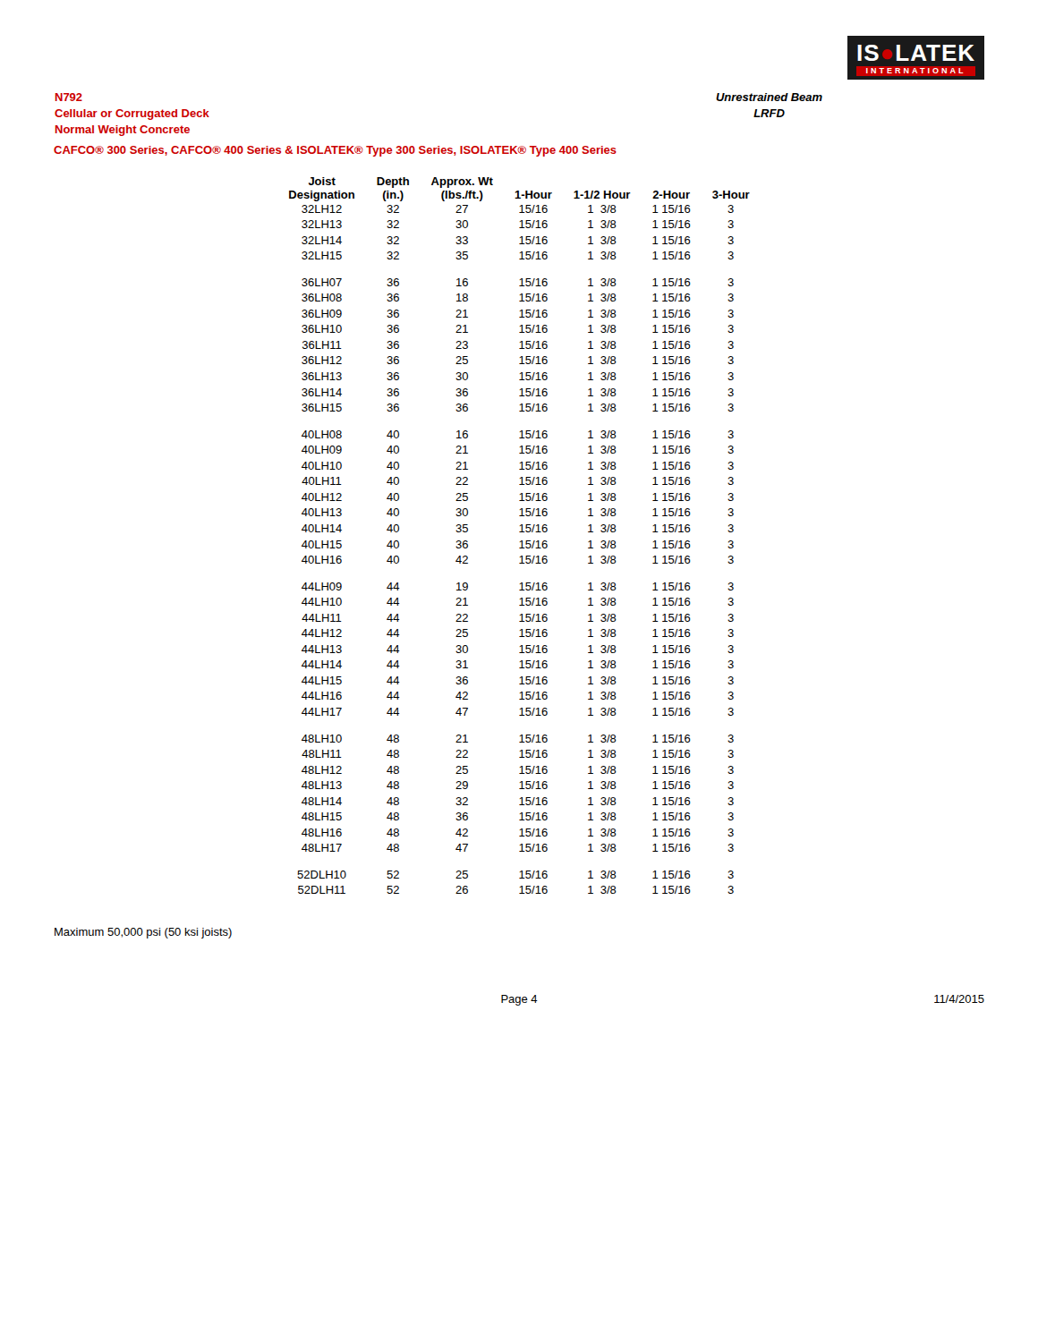IS●LATEK INTERNATIONAL
| N792 Cellular or Corrugated Deck Normal Weight Concrete | Unrestrained Beam LRFD |
CAFCO® 300 Series, CAFCO® 400 Series & ISOLATEK® Type 300 Series, ISOLATEK® Type 400 Series
| Joist | Depth | Approx. Wt | | | | |
| --- | --- | --- | --- | --- | --- | --- |
| Designation | (in.) | (lbs./ft.) | 1-Hour | 1-1/2 Hour | 2-Hour | 3-Hour |
| 32LH12 | 32 | 27 | 15/16 | 1 3/8 | 1 15/16 | 3 |
| 32LH13 | 32 | 30 | 15/16 | 1 3/8 | 1 15/16 | 3 |
| 32LH14 | 32 | 33 | 15/16 | 1 3/8 | 1 15/16 | 3 |
| 32LH15 | 32 | 35 | 15/16 | 1 3/8 | 1 15/16 | 3 |
| 36LH07 | 36 | 16 | 15/16 | 1 3/8 | 1 15/16 | 3 |
| 36LH08 | 36 | 18 | 15/16 | 1 3/8 | 1 15/16 | 3 |
| 36LH09 | 36 | 21 | 15/16 | 1 3/8 | 1 15/16 | 3 |
| 36LH10 | 36 | 21 | 15/16 | 1 3/8 | 1 15/16 | 3 |
| 36LH11 | 36 | 23 | 15/16 | 1 3/8 | 1 15/16 | 3 |
| 36LH12 | 36 | 25 | 15/16 | 1 3/8 | 1 15/16 | 3 |
| 36LH13 | 36 | 30 | 15/16 | 1 3/8 | 1 15/16 | 3 |
| 36LH14 | 36 | 36 | 15/16 | 1 3/8 | 1 15/16 | 3 |
| 36LH15 | 36 | 36 | 15/16 | 1 3/8 | 1 15/16 | 3 |
| 40LH08 | 40 | 16 | 15/16 | 1 3/8 | 1 15/16 | 3 |
| 40LH09 | 40 | 21 | 15/16 | 1 3/8 | 1 15/16 | 3 |
| 40LH10 | 40 | 21 | 15/16 | 1 3/8 | 1 15/16 | 3 |
| 40LH11 | 40 | 22 | 15/16 | 1 3/8 | 1 15/16 | 3 |
| 40LH12 | 40 | 25 | 15/16 | 1 3/8 | 1 15/16 | 3 |
| 40LH13 | 40 | 30 | 15/16 | 1 3/8 | 1 15/16 | 3 |
| 40LH14 | 40 | 35 | 15/16 | 1 3/8 | 1 15/16 | 3 |
| 40LH15 | 40 | 36 | 15/16 | 1 3/8 | 1 15/16 | 3 |
| 40LH16 | 40 | 42 | 15/16 | 1 3/8 | 1 15/16 | 3 |
| 44LH09 | 44 | 19 | 15/16 | 1 3/8 | 1 15/16 | 3 |
| 44LH10 | 44 | 21 | 15/16 | 1 3/8 | 1 15/16 | 3 |
| 44LH11 | 44 | 22 | 15/16 | 1 3/8 | 1 15/16 | 3 |
| 44LH12 | 44 | 25 | 15/16 | 1 3/8 | 1 15/16 | 3 |
| 44LH13 | 44 | 30 | 15/16 | 1 3/8 | 1 15/16 | 3 |
| 44LH14 | 44 | 31 | 15/16 | 1 3/8 | 1 15/16 | 3 |
| 44LH15 | 44 | 36 | 15/16 | 1 3/8 | 1 15/16 | 3 |
| 44LH16 | 44 | 42 | 15/16 | 1 3/8 | 1 15/16 | 3 |
| 44LH17 | 44 | 47 | 15/16 | 1 3/8 | 1 15/16 | 3 |
| 48LH10 | 48 | 21 | 15/16 | 1 3/8 | 1 15/16 | 3 |
| 48LH11 | 48 | 22 | 15/16 | 1 3/8 | 1 15/16 | 3 |
| 48LH12 | 48 | 25 | 15/16 | 1 3/8 | 1 15/16 | 3 |
| 48LH13 | 48 | 29 | 15/16 | 1 3/8 | 1 15/16 | 3 |
| 48LH14 | 48 | 32 | 15/16 | 1 3/8 | 1 15/16 | 3 |
| 48LH15 | 48 | 36 | 15/16 | 1 3/8 | 1 15/16 | 3 |
| 48LH16 | 48 | 42 | 15/16 | 1 3/8 | 1 15/16 | 3 |
| 48LH17 | 48 | 47 | 15/16 | 1 3/8 | 1 15/16 | 3 |
| 52DLH10 | 52 | 25 | 15/16 | 1 3/8 | 1 15/16 | 3 |
| 52DLH11 | 52 | 26 | 15/16 | 1 3/8 | 1 15/16 | 3 |
Maximum 50,000 psi (50 ksi joists)
Page 4
11/4/2015